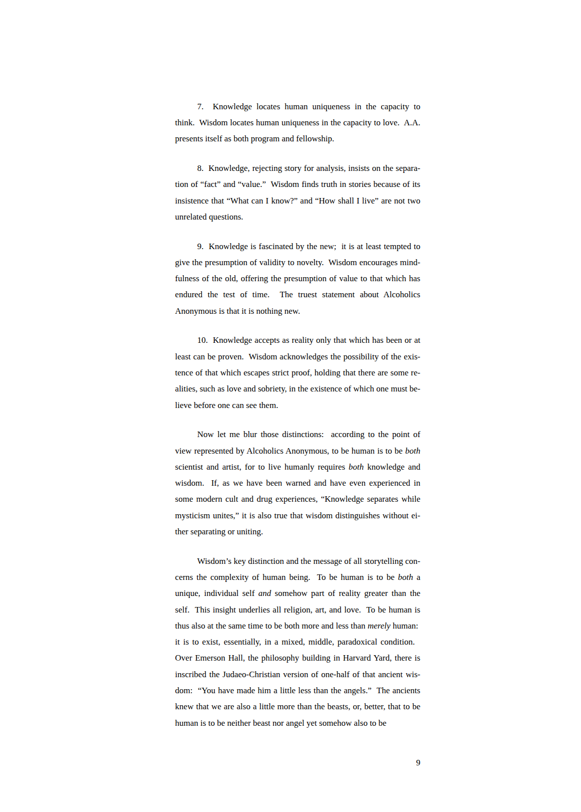7. Knowledge locates human uniqueness in the capacity to think. Wisdom locates human uniqueness in the capacity to love. A.A. presents itself as both program and fellowship.
8. Knowledge, rejecting story for analysis, insists on the separation of “fact” and “value.” Wisdom finds truth in stories because of its insistence that “What can I know?” and “How shall I live” are not two unrelated questions.
9. Knowledge is fascinated by the new; it is at least tempted to give the presumption of validity to novelty. Wisdom encourages mindfulness of the old, offering the presumption of value to that which has endured the test of time. The truest statement about Alcoholics Anonymous is that it is nothing new.
10. Knowledge accepts as reality only that which has been or at least can be proven. Wisdom acknowledges the possibility of the existence of that which escapes strict proof, holding that there are some realities, such as love and sobriety, in the existence of which one must believe before one can see them.
Now let me blur those distinctions: according to the point of view represented by Alcoholics Anonymous, to be human is to be both scientist and artist, for to live humanly requires both knowledge and wisdom. If, as we have been warned and have even experienced in some modern cult and drug experiences, “Knowledge separates while mysticism unites,” it is also true that wisdom distinguishes without either separating or uniting.
Wisdom’s key distinction and the message of all storytelling concerns the complexity of human being. To be human is to be both a unique, individual self and somehow part of reality greater than the self. This insight underlies all religion, art, and love. To be human is thus also at the same time to be both more and less than merely human: it is to exist, essentially, in a mixed, middle, paradoxical condition. Over Emerson Hall, the philosophy building in Harvard Yard, there is inscribed the Judaeo-Christian version of one-half of that ancient wisdom: “You have made him a little less than the angels.” The ancients knew that we are also a little more than the beasts, or, better, that to be human is to be neither beast nor angel yet somehow also to be
9